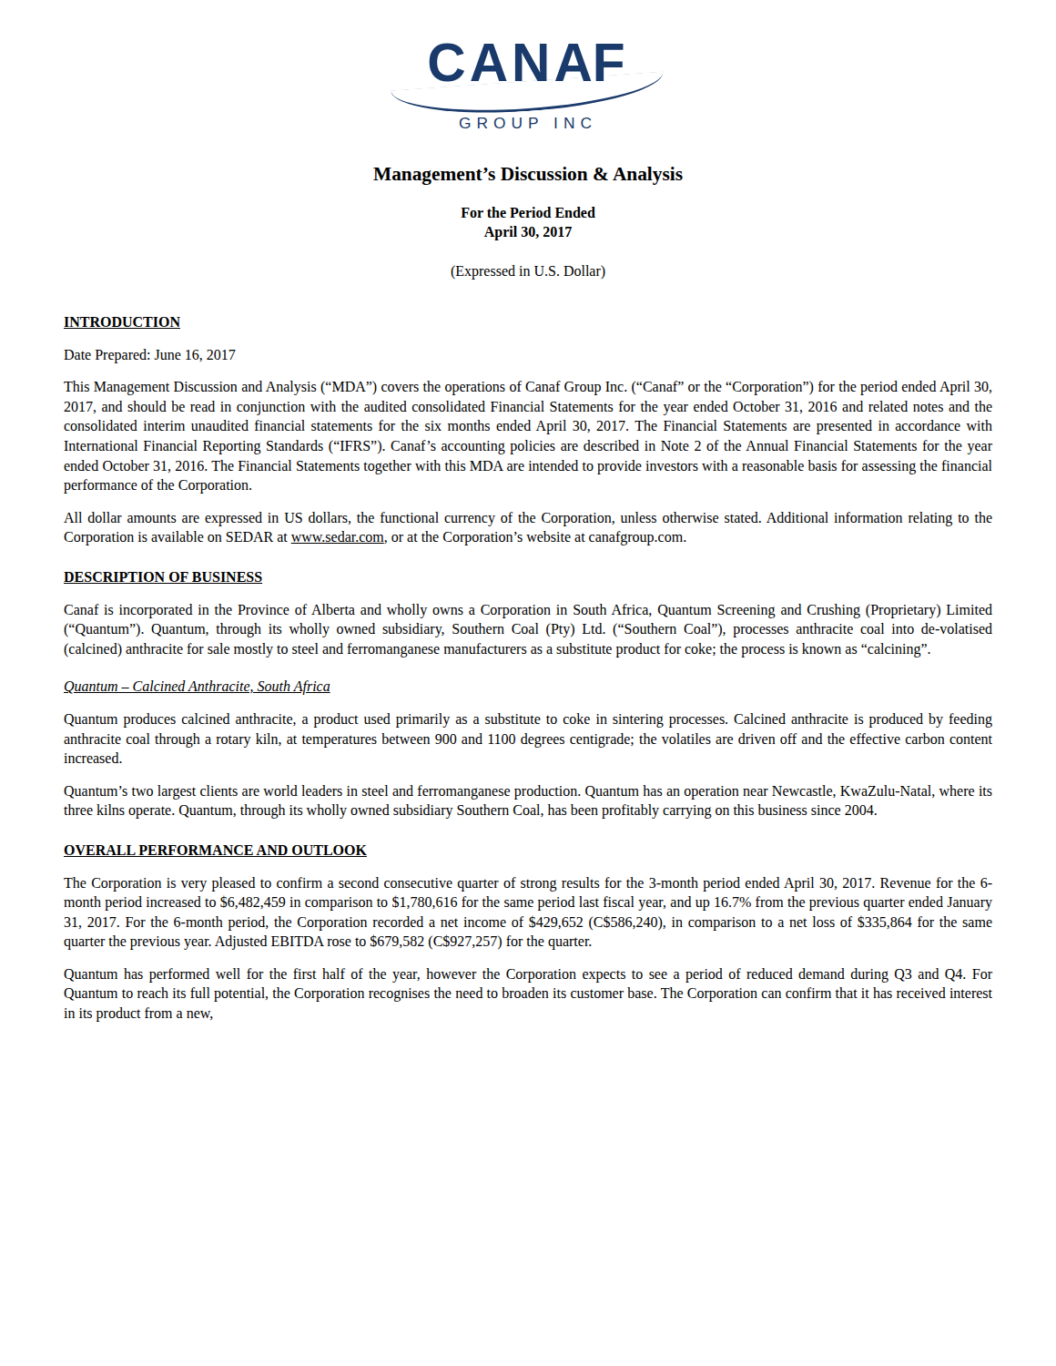CANAF
GROUP INC
Management’s Discussion & Analysis
For the Period Ended
April 30, 2017
(Expressed in U.S. Dollar)
INTRODUCTION
Date Prepared: June 16, 2017
This Management Discussion and Analysis (“MDA”) covers the operations of Canaf Group Inc. (“Canaf” or the “Corporation”) for the period ended April 30, 2017, and should be read in conjunction with the audited consolidated Financial Statements for the year ended October 31, 2016 and related notes and the consolidated interim unaudited financial statements for the six months ended April 30, 2017. The Financial Statements are presented in accordance with International Financial Reporting Standards (“IFRS”). Canaf’s accounting policies are described in Note 2 of the Annual Financial Statements for the year ended October 31, 2016. The Financial Statements together with this MDA are intended to provide investors with a reasonable basis for assessing the financial performance of the Corporation.
All dollar amounts are expressed in US dollars, the functional currency of the Corporation, unless otherwise stated. Additional information relating to the Corporation is available on SEDAR at www.sedar.com, or at the Corporation’s website at canafgroup.com.
DESCRIPTION OF BUSINESS
Canaf is incorporated in the Province of Alberta and wholly owns a Corporation in South Africa, Quantum Screening and Crushing (Proprietary) Limited (“Quantum”). Quantum, through its wholly owned subsidiary, Southern Coal (Pty) Ltd. (“Southern Coal”), processes anthracite coal into de-volatised (calcined) anthracite for sale mostly to steel and ferromanganese manufacturers as a substitute product for coke; the process is known as “calcining”.
Quantum – Calcined Anthracite, South Africa
Quantum produces calcined anthracite, a product used primarily as a substitute to coke in sintering processes. Calcined anthracite is produced by feeding anthracite coal through a rotary kiln, at temperatures between 900 and 1100 degrees centigrade; the volatiles are driven off and the effective carbon content increased.
Quantum’s two largest clients are world leaders in steel and ferromanganese production. Quantum has an operation near Newcastle, KwaZulu-Natal, where its three kilns operate. Quantum, through its wholly owned subsidiary Southern Coal, has been profitably carrying on this business since 2004.
OVERALL PERFORMANCE AND OUTLOOK
The Corporation is very pleased to confirm a second consecutive quarter of strong results for the 3-month period ended April 30, 2017. Revenue for the 6-month period increased to $6,482,459 in comparison to $1,780,616 for the same period last fiscal year, and up 16.7% from the previous quarter ended January 31, 2017. For the 6-month period, the Corporation recorded a net income of $429,652 (C$586,240), in comparison to a net loss of $335,864 for the same quarter the previous year. Adjusted EBITDA rose to $679,582 (C$927,257) for the quarter.
Quantum has performed well for the first half of the year, however the Corporation expects to see a period of reduced demand during Q3 and Q4. For Quantum to reach its full potential, the Corporation recognises the need to broaden its customer base. The Corporation can confirm that it has received interest in its product from a new,